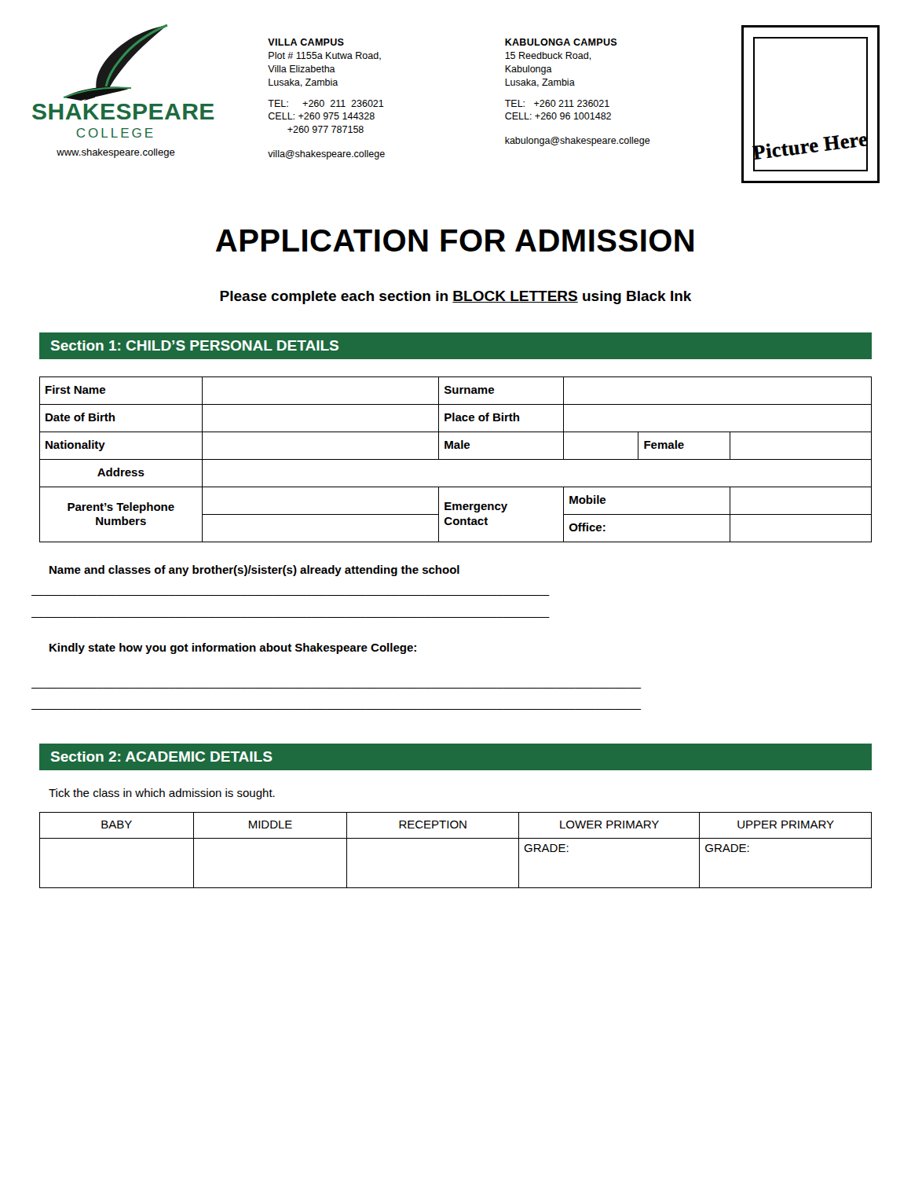SHAKESPEARE
COLLEGE
www.shakespeare.college
VILLA CAMPUS
Plot # 1155a Kutwa Road,
Villa Elizabetha
Lusaka, Zambia
TEL: +260 211 236021
CELL: +260 975 144328
+260 977 787158
villa@shakespeare.college
KABULONGA CAMPUS
15 Reedbuck Road,
Kabulonga
Lusaka, Zambia
TEL: +260 211 236021
CELL: +260 96 1001482
kabulonga@shakespeare.college
Picture Here
APPLICATION FOR ADMISSION
Please complete each section in BLOCK LETTERS using Black Ink
Section 1: CHILD’S PERSONAL DETAILS
| First Name | | Surname | |
| Date of Birth | | Place of Birth | |
| Nationality | | Male | | Female | |
| Address | |
| Parent’s Telephone Numbers | | Emergency Contact | Mobile | |
| | Office: | |
Name and classes of any brother(s)/sister(s) already attending the school
_______________________________________________________________________________
_______________________________________________________________________________
Kindly state how you got information about Shakespeare College:
_____________________________________________________________________________________________
_____________________________________________________________________________________________
Section 2: ACADEMIC DETAILS
Tick the class in which admission is sought.
| BABY | MIDDLE | RECEPTION | LOWER PRIMARY | UPPER PRIMARY |
| | | | GRADE: | GRADE: |